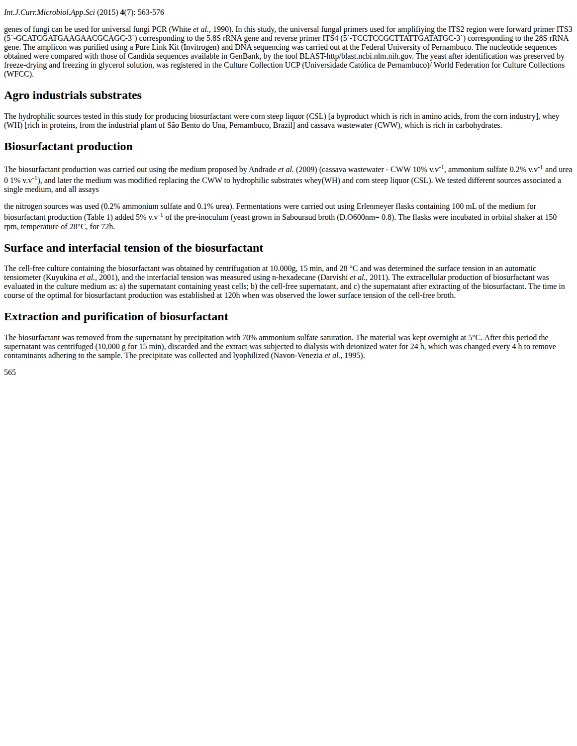Int.J.Curr.Microbiol.App.Sci (2015) 4(7): 563-576
genes of fungi can be used for universal fungi PCR (White et al., 1990). In this study, the universal fungal primers used for amplifiying the ITS2 region were forward primer ITS3 (5`-GCATCGATGAAGAACGCAGC-3`) corresponding to the 5.8S rRNA gene and reverse primer ITS4 (5`-TCCTCCGCTTATTGATATGC-3`) corresponding to the 28S rRNA gene. The amplicon was purified using a Pure Link Kit (Invitrogen) and DNA sequencing was carried out at the Federal University of Pernambuco. The nucleotide sequences obtained were compared with those of Candida sequences available in GenBank, by the tool BLAST-http/blast.ncbi.nlm.nih.gov. The yeast after identification was preserved by freeze-drying and freezing in glycerol solution, was registered in the Culture Collection UCP (Universidade Católica de Pernambuco)/ World Federation for Culture Collections (WFCC).
Agro industrials substrates
The hydrophilic sources tested in this study for producing biosurfactant were corn steep liquor (CSL) [a byproduct which is rich in amino acids, from the corn industry], whey (WH) [rich in proteins, from the industrial plant of São Bento do Una, Pernambuco, Brazil] and cassava wastewater (CWW), which is rich in carbohydrates.
Biosurfactant production
The biosurfactant production was carried out using the medium proposed by Andrade et al. (2009) (cassava wastewater - CWW 10% v.v-1, ammonium sulfate 0.2% v.v-1 and urea 0 1% v.v-1), and later the medium was modified replacing the CWW to hydrophilic substrates whey(WH) and corn steep liquor (CSL). We tested different sources associated a single medium, and all assays
the nitrogen sources was used (0.2% ammonium sulfate and 0.1% urea). Fermentations were carried out using Erlenmeyer flasks containing 100 mL of the medium for biosurfactant production (Table 1) added 5% v.v-1 of the pre-inoculum (yeast grown in Sabouraud broth (D.O600nm= 0.8). The flasks were incubated in orbital shaker at 150 rpm, temperature of 28°C, for 72h.
Surface and interfacial tension of the biosurfactant
The cell-free culture containing the biosurfactant was obtained by centrifugation at 10.000g, 15 min, and 28 °C and was determined the surface tension in an automatic tensiometer (Kuyukina et al., 2001), and the interfacial tension was measured using n-hexadecane (Darvishi et al., 2011). The extracellular production of biosurfactant was evaluated in the culture medium as: a) the supernatant containing yeast cells; b) the cell-free supernatant, and c) the supernatant after extracting of the biosurfactant. The time in course of the optimal for biosurfactant production was established at 120h when was observed the lower surface tension of the cell-free broth.
Extraction and purification of biosurfactant
The biosurfactant was removed from the supernatant by precipitation with 70% ammonium sulfate saturation. The material was kept overnight at 5°C. After this period the supernatant was centrifuged (10,000 g for 15 min), discarded and the extract was subjected to dialysis with deionized water for 24 h, which was changed every 4 h to remove contaminants adhering to the sample. The precipitate was collected and lyophilized (Navon-Venezia et al., 1995).
565